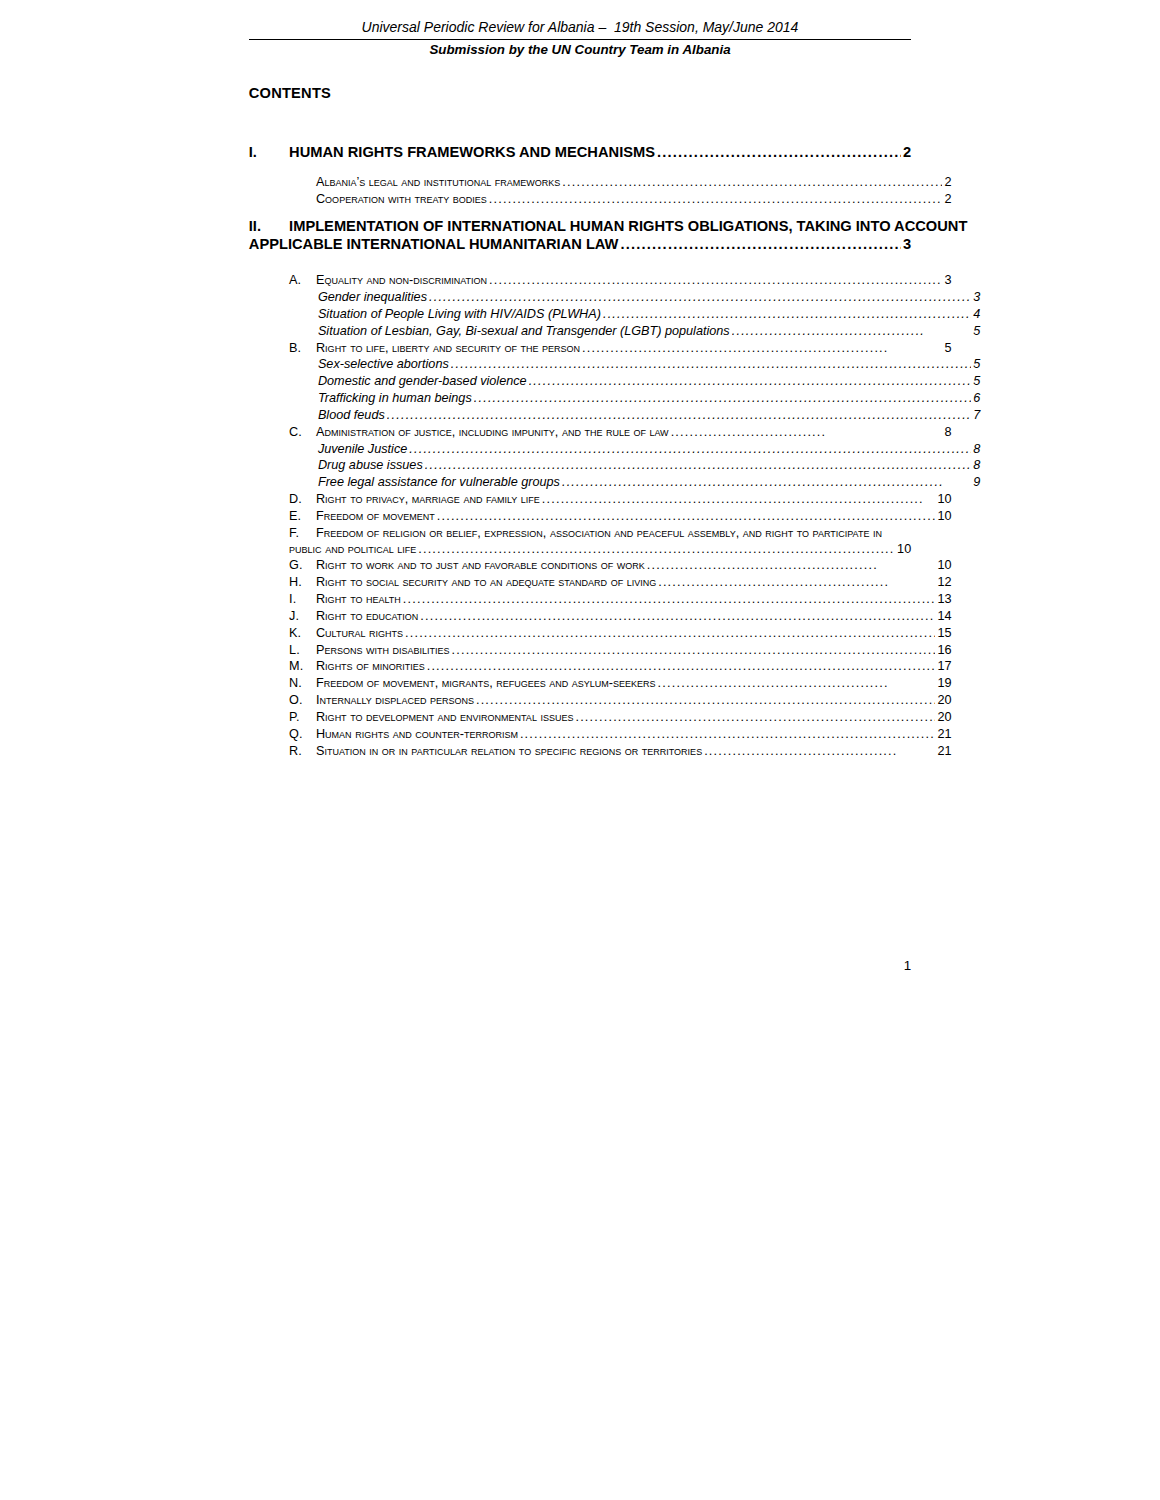Universal Periodic Review for Albania – 19th Session, May/June 2014
Submission by the UN Country Team in Albania
CONTENTS
I. HUMAN RIGHTS FRAMEWORKS AND MECHANISMS ........................................................................... 2
Albania’s legal and institutional frameworks ................................................................................................. 2
Cooperation with treaty bodies ................................................................................................................. 2
II. IMPLEMENTATION OF INTERNATIONAL HUMAN RIGHTS OBLIGATIONS, TAKING INTO ACCOUNT
APPLICABLE INTERNATIONAL HUMANITARIAN LAW ................................................................................. 3
A. Equality and non-discrimination ................................................................................................................. 3
Gender inequalities ................................................................................................................................. 3
Situation of People Living with HIV/AIDS (PLWHA) ................................................................................. 4
Situation of Lesbian, Gay, Bi-sexual and Transgender (LGBT) populations ......................................... 5
B. Right to life, liberty and security of the person ................................................................. 5
Sex-selective abortions ................................................................................................................. 5
Domestic and gender-based violence ................................................................................................. 5
Trafficking in human beings ................................................................................................................. 6
Blood feuds ................................................................................................................................. 7
C. Administration of justice, including impunity, and the rule of law ................................. 8
Juvenile Justice ................................................................................................................................. 8
Drug abuse issues ................................................................................................................................. 8
Free legal assistance for vulnerable groups ................................................................................. 9
D. Right to privacy, marriage and family life ................................................................................. 10
E. Freedom of movement ................................................................................................................. 10
F. Freedom of religion or belief, expression, association and peaceful assembly, and right to participate in
public and political life ................................................................................................................. 10
G. Right to work and to just and favorable conditions of work ................................................. 10
H. Right to social security and to an adequate standard of living ................................................. 12
I. Right to health ................................................................................................................................. 13
J. Right to education ................................................................................................................. 14
K. Cultural rights ................................................................................................................................. 15
L. Persons with disabilities ................................................................................................................. 16
M. Rights of minorities ................................................................................................................. 17
N. Freedom of movement, migrants, refugees and asylum-seekers ................................................. 19
O. Internally displaced persons ................................................................................................................. 20
P. Right to development and environmental issues ................................................................................. 20
Q. Human rights and counter-terrorism ................................................................................................. 21
R. Situation in or in particular relation to specific regions or territories ......................................... 21
1